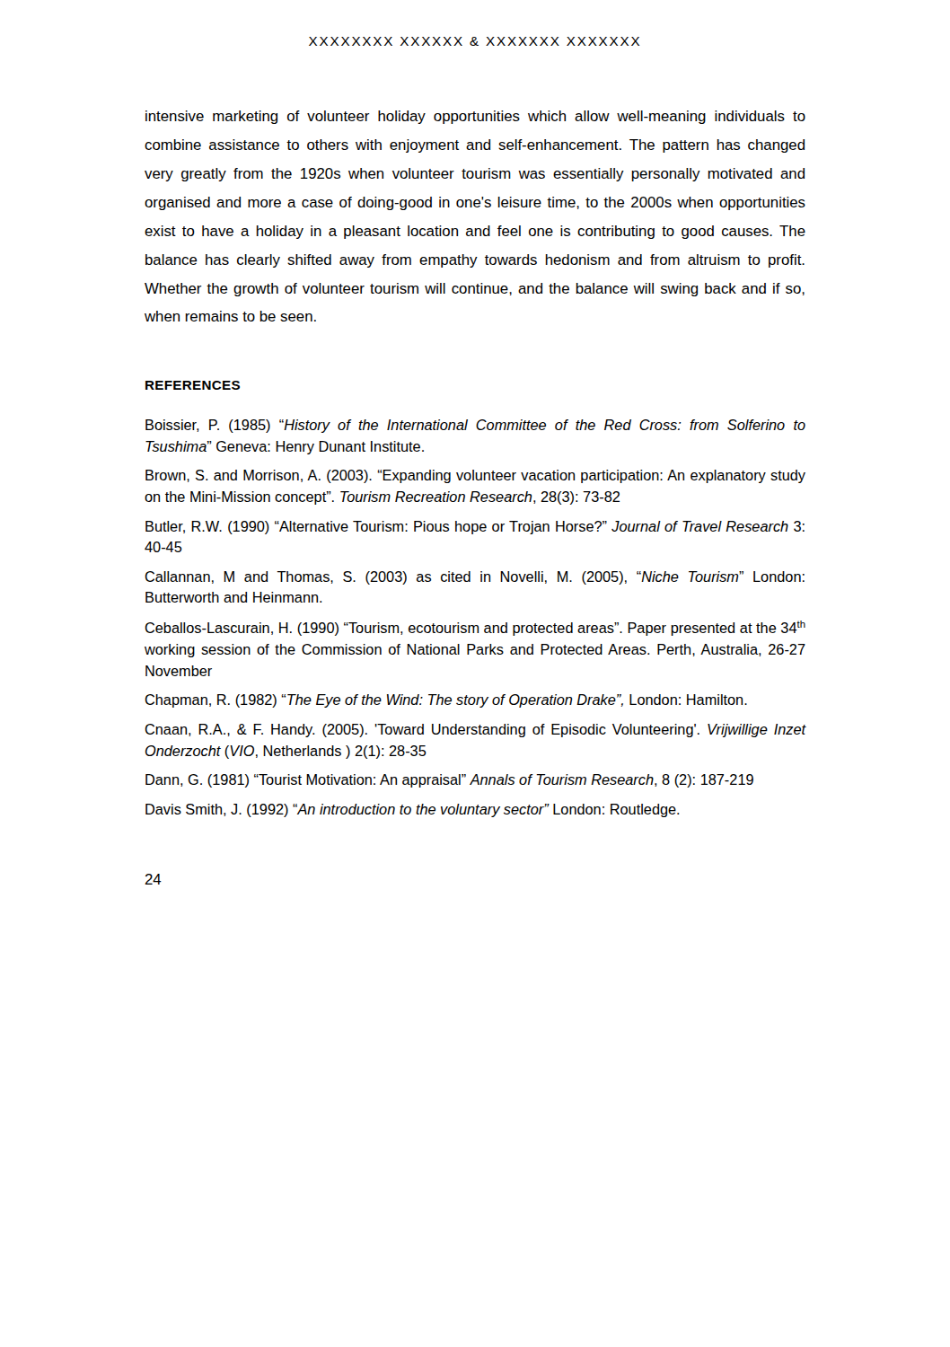XXXXXXXX XXXXXX & XXXXXXX XXXXXXX
intensive marketing of volunteer holiday opportunities which allow well-meaning individuals to combine assistance to others with enjoyment and self-enhancement. The pattern has changed very greatly from the 1920s when volunteer tourism was essentially personally motivated and organised and more a case of doing-good in one's leisure time, to the 2000s when opportunities exist to have a holiday in a pleasant location and feel one is contributing to good causes. The balance has clearly shifted away from empathy towards hedonism and from altruism to profit. Whether the growth of volunteer tourism will continue, and the balance will swing back and if so, when remains to be seen.
REFERENCES
Boissier, P. (1985) “History of the International Committee of the Red Cross: from Solferino to Tsushima” Geneva: Henry Dunant Institute.
Brown, S. and Morrison, A. (2003). “Expanding volunteer vacation participation: An explanatory study on the Mini-Mission concept”. Tourism Recreation Research, 28(3): 73-82
Butler, R.W. (1990) “Alternative Tourism: Pious hope or Trojan Horse?” Journal of Travel Research 3: 40-45
Callannan, M and Thomas, S. (2003) as cited in Novelli, M. (2005), “Niche Tourism” London: Butterworth and Heinmann.
Ceballos-Lascurain, H. (1990) “Tourism, ecotourism and protected areas”. Paper presented at the 34th working session of the Commission of National Parks and Protected Areas. Perth, Australia, 26-27 November
Chapman, R. (1982) “The Eye of the Wind: The story of Operation Drake”, London: Hamilton.
Cnaan, R.A., & F. Handy. (2005). 'Toward Understanding of Episodic Volunteering'. Vrijwillige Inzet Onderzocht (VIO, Netherlands ) 2(1): 28-35
Dann, G. (1981) “Tourist Motivation: An appraisal” Annals of Tourism Research, 8 (2): 187-219
Davis Smith, J. (1992) “An introduction to the voluntary sector” London: Routledge.
24